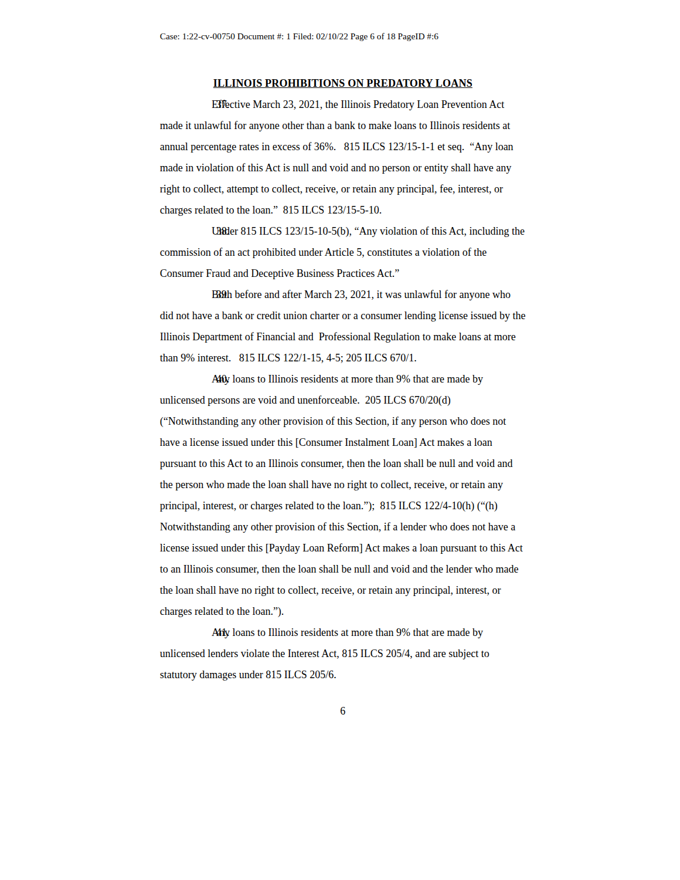Case: 1:22-cv-00750 Document #: 1 Filed: 02/10/22 Page 6 of 18 PageID #:6
ILLINOIS PROHIBITIONS ON PREDATORY LOANS
37. Effective March 23, 2021, the Illinois Predatory Loan Prevention Act made it unlawful for anyone other than a bank to make loans to Illinois residents at annual percentage rates in excess of 36%. 815 ILCS 123/15-1-1 et seq. “Any loan made in violation of this Act is null and void and no person or entity shall have any right to collect, attempt to collect, receive, or retain any principal, fee, interest, or charges related to the loan.” 815 ILCS 123/15-5-10.
38. Under 815 ILCS 123/15-10-5(b), “Any violation of this Act, including the commission of an act prohibited under Article 5, constitutes a violation of the Consumer Fraud and Deceptive Business Practices Act.”
39. Both before and after March 23, 2021, it was unlawful for anyone who did not have a bank or credit union charter or a consumer lending license issued by the Illinois Department of Financial and Professional Regulation to make loans at more than 9% interest. 815 ILCS 122/1-15, 4-5; 205 ILCS 670/1.
40. Any loans to Illinois residents at more than 9% that are made by unlicensed persons are void and unenforceable. 205 ILCS 670/20(d) (“Notwithstanding any other provision of this Section, if any person who does not have a license issued under this [Consumer Instalment Loan] Act makes a loan pursuant to this Act to an Illinois consumer, then the loan shall be null and void and the person who made the loan shall have no right to collect, receive, or retain any principal, interest, or charges related to the loan.”); 815 ILCS 122/4-10(h) (“(h) Notwithstanding any other provision of this Section, if a lender who does not have a license issued under this [Payday Loan Reform] Act makes a loan pursuant to this Act to an Illinois consumer, then the loan shall be null and void and the lender who made the loan shall have no right to collect, receive, or retain any principal, interest, or charges related to the loan.”).
41. Any loans to Illinois residents at more than 9% that are made by unlicensed lenders violate the Interest Act, 815 ILCS 205/4, and are subject to statutory damages under 815 ILCS 205/6.
6